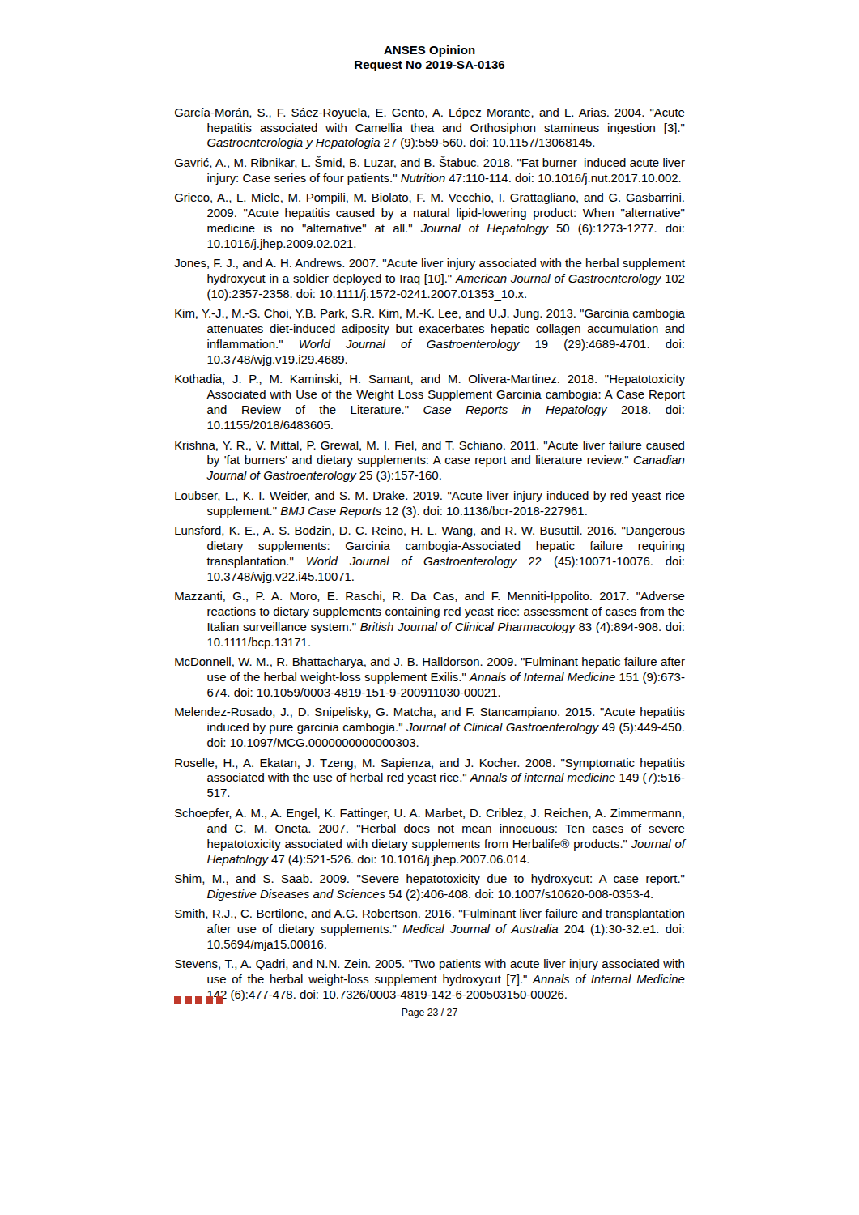ANSES Opinion
Request No 2019-SA-0136
García-Morán, S., F. Sáez-Royuela, E. Gento, A. López Morante, and L. Arias. 2004. "Acute hepatitis associated with Camellia thea and Orthosiphon stamineus ingestion [3]." Gastroenterologia y Hepatologia 27 (9):559-560. doi: 10.1157/13068145.
Gavrić, A., M. Ribnikar, L. Šmid, B. Luzar, and B. Štabuc. 2018. "Fat burner–induced acute liver injury: Case series of four patients." Nutrition 47:110-114. doi: 10.1016/j.nut.2017.10.002.
Grieco, A., L. Miele, M. Pompili, M. Biolato, F. M. Vecchio, I. Grattagliano, and G. Gasbarrini. 2009. "Acute hepatitis caused by a natural lipid-lowering product: When "alternative" medicine is no "alternative" at all." Journal of Hepatology 50 (6):1273-1277. doi: 10.1016/j.jhep.2009.02.021.
Jones, F. J., and A. H. Andrews. 2007. "Acute liver injury associated with the herbal supplement hydroxycut in a soldier deployed to Iraq [10]." American Journal of Gastroenterology 102 (10):2357-2358. doi: 10.1111/j.1572-0241.2007.01353_10.x.
Kim, Y.-J., M.-S. Choi, Y.B. Park, S.R. Kim, M.-K. Lee, and U.J. Jung. 2013. "Garcinia cambogia attenuates diet-induced adiposity but exacerbates hepatic collagen accumulation and inflammation." World Journal of Gastroenterology 19 (29):4689-4701. doi: 10.3748/wjg.v19.i29.4689.
Kothadia, J. P., M. Kaminski, H. Samant, and M. Olivera-Martinez. 2018. "Hepatotoxicity Associated with Use of the Weight Loss Supplement Garcinia cambogia: A Case Report and Review of the Literature." Case Reports in Hepatology 2018. doi: 10.1155/2018/6483605.
Krishna, Y. R., V. Mittal, P. Grewal, M. I. Fiel, and T. Schiano. 2011. "Acute liver failure caused by 'fat burners' and dietary supplements: A case report and literature review." Canadian Journal of Gastroenterology 25 (3):157-160.
Loubser, L., K. I. Weider, and S. M. Drake. 2019. "Acute liver injury induced by red yeast rice supplement." BMJ Case Reports 12 (3). doi: 10.1136/bcr-2018-227961.
Lunsford, K. E., A. S. Bodzin, D. C. Reino, H. L. Wang, and R. W. Busuttil. 2016. "Dangerous dietary supplements: Garcinia cambogia-Associated hepatic failure requiring transplantation." World Journal of Gastroenterology 22 (45):10071-10076. doi: 10.3748/wjg.v22.i45.10071.
Mazzanti, G., P. A. Moro, E. Raschi, R. Da Cas, and F. Menniti-Ippolito. 2017. "Adverse reactions to dietary supplements containing red yeast rice: assessment of cases from the Italian surveillance system." British Journal of Clinical Pharmacology 83 (4):894-908. doi: 10.1111/bcp.13171.
McDonnell, W. M., R. Bhattacharya, and J. B. Halldorson. 2009. "Fulminant hepatic failure after use of the herbal weight-loss supplement Exilis." Annals of Internal Medicine 151 (9):673-674. doi: 10.1059/0003-4819-151-9-200911030-00021.
Melendez-Rosado, J., D. Snipelisky, G. Matcha, and F. Stancampiano. 2015. "Acute hepatitis induced by pure garcinia cambogia." Journal of Clinical Gastroenterology 49 (5):449-450. doi: 10.1097/MCG.0000000000000303.
Roselle, H., A. Ekatan, J. Tzeng, M. Sapienza, and J. Kocher. 2008. "Symptomatic hepatitis associated with the use of herbal red yeast rice." Annals of internal medicine 149 (7):516-517.
Schoepfer, A. M., A. Engel, K. Fattinger, U. A. Marbet, D. Criblez, J. Reichen, A. Zimmermann, and C. M. Oneta. 2007. "Herbal does not mean innocuous: Ten cases of severe hepatotoxicity associated with dietary supplements from Herbalife® products." Journal of Hepatology 47 (4):521-526. doi: 10.1016/j.jhep.2007.06.014.
Shim, M., and S. Saab. 2009. "Severe hepatotoxicity due to hydroxycut: A case report." Digestive Diseases and Sciences 54 (2):406-408. doi: 10.1007/s10620-008-0353-4.
Smith, R.J., C. Bertilone, and A.G. Robertson. 2016. "Fulminant liver failure and transplantation after use of dietary supplements." Medical Journal of Australia 204 (1):30-32.e1. doi: 10.5694/mja15.00816.
Stevens, T., A. Qadri, and N.N. Zein. 2005. "Two patients with acute liver injury associated with use of the herbal weight-loss supplement hydroxycut [7]." Annals of Internal Medicine 142 (6):477-478. doi: 10.7326/0003-4819-142-6-200503150-00026.
Page 23 / 27